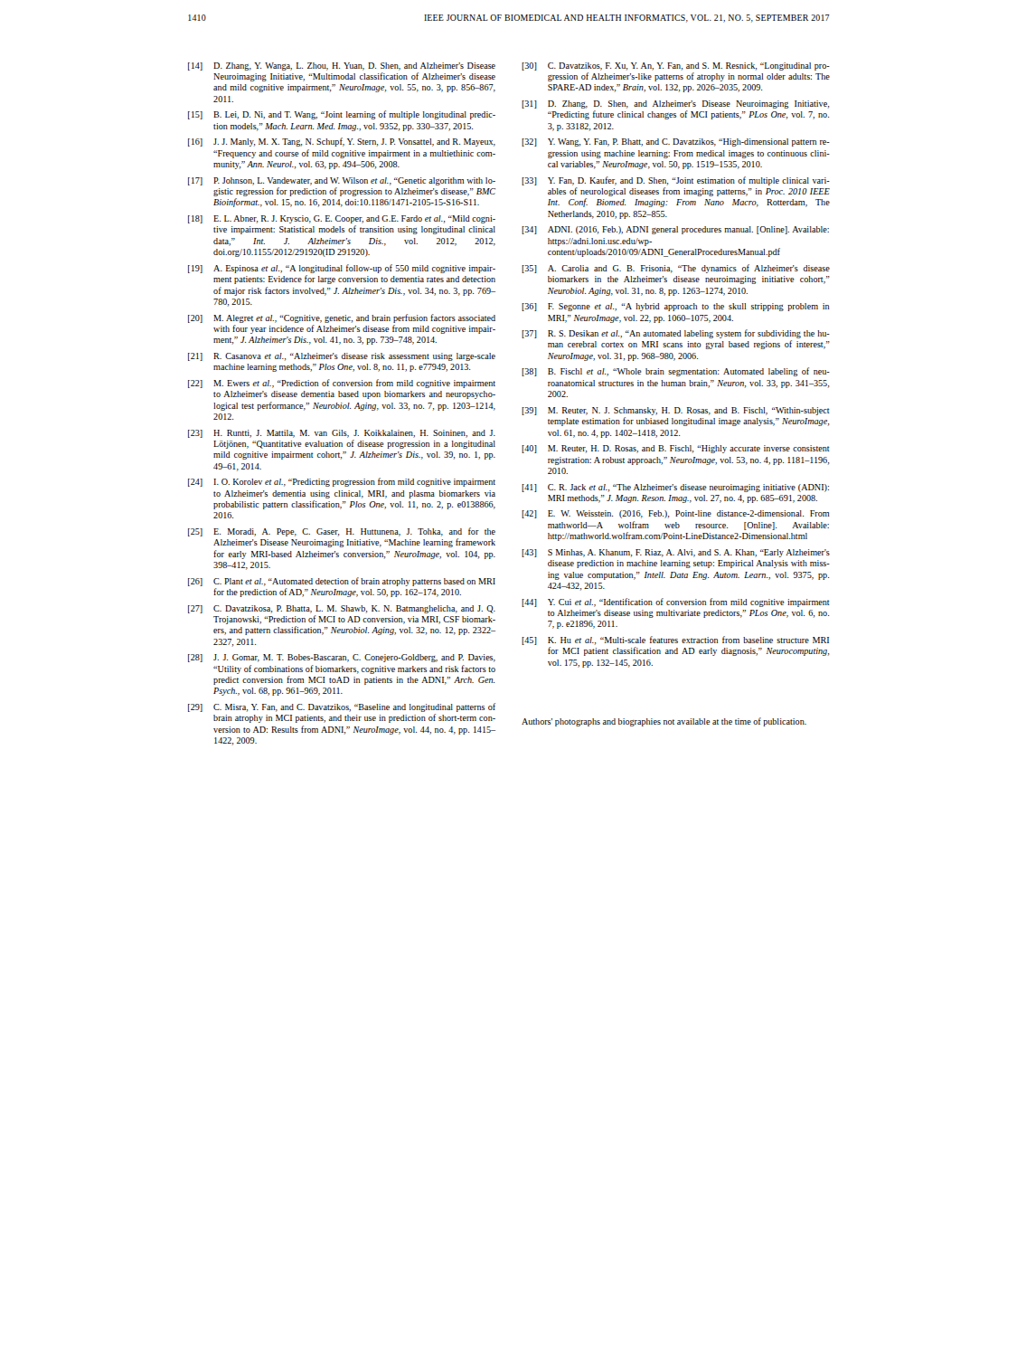1410 IEEE JOURNAL OF BIOMEDICAL AND HEALTH INFORMATICS, VOL. 21, NO. 5, SEPTEMBER 2017
[14] D. Zhang, Y. Wanga, L. Zhou, H. Yuan, D. Shen, and Alzheimer's Disease Neuroimaging Initiative, “Multimodal classification of Alzheimer's disease and mild cognitive impairment,” NeuroImage, vol. 55, no. 3, pp. 856–867, 2011.
[15] B. Lei, D. Ni, and T. Wang, “Joint learning of multiple longitudinal prediction models,” Mach. Learn. Med. Imag., vol. 9352, pp. 330–337, 2015.
[16] J. J. Manly, M. X. Tang, N. Schupf, Y. Stern, J. P. Vonsattel, and R. Mayeux, “Frequency and course of mild cognitive impairment in a multiethinic community,” Ann. Neurol., vol. 63, pp. 494–506, 2008.
[17] P. Johnson, L. Vandewater, and W. Wilson et al., “Genetic algorithm with logistic regression for prediction of progression to Alzheimer's disease,” BMC Bioinformat., vol. 15, no. 16, 2014, doi:10.1186/1471-2105-15-S16-S11.
[18] E. L. Abner, R. J. Kryscio, G. E. Cooper, and G.E. Fardo et al., “Mild cognitive impairment: Statistical models of transition using longitudinal clinical data,” Int. J. Alzheimer's Dis., vol. 2012, 2012, doi.org/10.1155/2012/291920(ID 291920).
[19] A. Espinosa et al., “A longitudinal follow-up of 550 mild cognitive impairment patients: Evidence for large conversion to dementia rates and detection of major risk factors involved,” J. Alzheimer's Dis., vol. 34, no. 3, pp. 769–780, 2015.
[20] M. Alegret et al., “Cognitive, genetic, and brain perfusion factors associated with four year incidence of Alzheimer's disease from mild cognitive impairment,” J. Alzheimer's Dis., vol. 41, no. 3, pp. 739–748, 2014.
[21] R. Casanova et al., “Alzheimer's disease risk assessment using large-scale machine learning methods,” Plos One, vol. 8, no. 11, p. e77949, 2013.
[22] M. Ewers et al., “Prediction of conversion from mild cognitive impairment to Alzheimer's disease dementia based upon biomarkers and neuropsychological test performance,” Neurobiol. Aging, vol. 33, no. 7, pp. 1203–1214, 2012.
[23] H. Runtti, J. Mattila, M. van Gils, J. Koikkalainen, H. Soininen, and J. Lötjönen, “Quantitative evaluation of disease progression in a longitudinal mild cognitive impairment cohort,” J. Alzheimer's Dis., vol. 39, no. 1, pp. 49–61, 2014.
[24] I. O. Korolev et al., “Predicting progression from mild cognitive impairment to Alzheimer's dementia using clinical, MRI, and plasma biomarkers via probabilistic pattern classification,” Plos One, vol. 11, no. 2, p. e0138866, 2016.
[25] E. Moradi, A. Pepe, C. Gaser, H. Huttunena, J. Tohka, and for the Alzheimer's Disease Neuroimaging Initiative, “Machine learning framework for early MRI-based Alzheimer's conversion,” NeuroImage, vol. 104, pp. 398–412, 2015.
[26] C. Plant et al., “Automated detection of brain atrophy patterns based on MRI for the prediction of AD,” NeuroImage, vol. 50, pp. 162–174, 2010.
[27] C. Davatzikosa, P. Bhatta, L. M. Shawb, K. N. Batmanghelicha, and J. Q. Trojanowski, “Prediction of MCI to AD conversion, via MRI, CSF biomarkers, and pattern classification,” Neurobiol. Aging, vol. 32, no. 12, pp. 2322–2327, 2011.
[28] J. J. Gomar, M. T. Bobes-Bascaran, C. Conejero-Goldberg, and P. Davies, “Utility of combinations of biomarkers, cognitive markers and risk factors to predict conversion from MCI toAD in patients in the ADNI,” Arch. Gen. Psych., vol. 68, pp. 961–969, 2011.
[29] C. Misra, Y. Fan, and C. Davatzikos, “Baseline and longitudinal patterns of brain atrophy in MCI patients, and their use in prediction of short-term conversion to AD: Results from ADNI,” NeuroImage, vol. 44, no. 4, pp. 1415–1422, 2009.
[30] C. Davatzikos, F. Xu, Y. An, Y. Fan, and S. M. Resnick, “Longitudinal progression of Alzheimer's-like patterns of atrophy in normal older adults: The SPARE-AD index,” Brain, vol. 132, pp. 2026–2035, 2009.
[31] D. Zhang, D. Shen, and Alzheimer's Disease Neuroimaging Initiative, “Predicting future clinical changes of MCI patients,” PLos One, vol. 7, no. 3, p. 33182, 2012.
[32] Y. Wang, Y. Fan, P. Bhatt, and C. Davatzikos, “High-dimensional pattern regression using machine learning: From medical images to continuous clinical variables,” NeuroImage, vol. 50, pp. 1519–1535, 2010.
[33] Y. Fan, D. Kaufer, and D. Shen, “Joint estimation of multiple clinical variables of neurological diseases from imaging patterns,” in Proc. 2010 IEEE Int. Conf. Biomed. Imaging: From Nano Macro, Rotterdam, The Netherlands, 2010, pp. 852–855.
[34] ADNI. (2016, Feb.), ADNI general procedures manual. [Online]. Available: https://adni.loni.usc.edu/wp-content/uploads/2010/09/ADNI_GeneralProceduresManual.pdf
[35] A. Carolia and G. B. Frisonia, “The dynamics of Alzheimer's disease biomarkers in the Alzheimer's disease neuroimaging initiative cohort,” Neurobiol. Aging, vol. 31, no. 8, pp. 1263–1274, 2010.
[36] F. Segonne et al., “A hybrid approach to the skull stripping problem in MRI,” NeuroImage, vol. 22, pp. 1060–1075, 2004.
[37] R. S. Desikan et al., “An automated labeling system for subdividing the human cerebral cortex on MRI scans into gyral based regions of interest,” NeuroImage, vol. 31, pp. 968–980, 2006.
[38] B. Fischl et al., “Whole brain segmentation: Automated labeling of neuroanatomical structures in the human brain,” Neuron, vol. 33, pp. 341–355, 2002.
[39] M. Reuter, N. J. Schmansky, H. D. Rosas, and B. Fischl, “Within-subject template estimation for unbiased longitudinal image analysis,” NeuroImage, vol. 61, no. 4, pp. 1402–1418, 2012.
[40] M. Reuter, H. D. Rosas, and B. Fischl, “Highly accurate inverse consistent registration: A robust approach,” NeuroImage, vol. 53, no. 4, pp. 1181–1196, 2010.
[41] C. R. Jack et al., “The Alzheimer's disease neuroimaging initiative (ADNI): MRI methods,” J. Magn. Reson. Imag., vol. 27, no. 4, pp. 685–691, 2008.
[42] E. W. Weisstein. (2016, Feb.), Point-line distance-2-dimensional. From mathworld—A wolfram web resource. [Online]. Available: http://mathworld.wolfram.com/Point-LineDistance2-Dimensional.html
[43] S Minhas, A. Khanum, F. Riaz, A. Alvi, and S. A. Khan, “Early Alzheimer's disease prediction in machine learning setup: Empirical Analysis with missing value computation,” Intell. Data Eng. Autom. Learn., vol. 9375, pp. 424–432, 2015.
[44] Y. Cui et al., “Identification of conversion from mild cognitive impairment to Alzheimer's disease using multivariate predictors,” PLos One, vol. 6, no. 7, p. e21896, 2011.
[45] K. Hu et al., “Multi-scale features extraction from baseline structure MRI for MCI patient classification and AD early diagnosis,” Neurocomputing, vol. 175, pp. 132–145, 2016.
Authors' photographs and biographies not available at the time of publication.